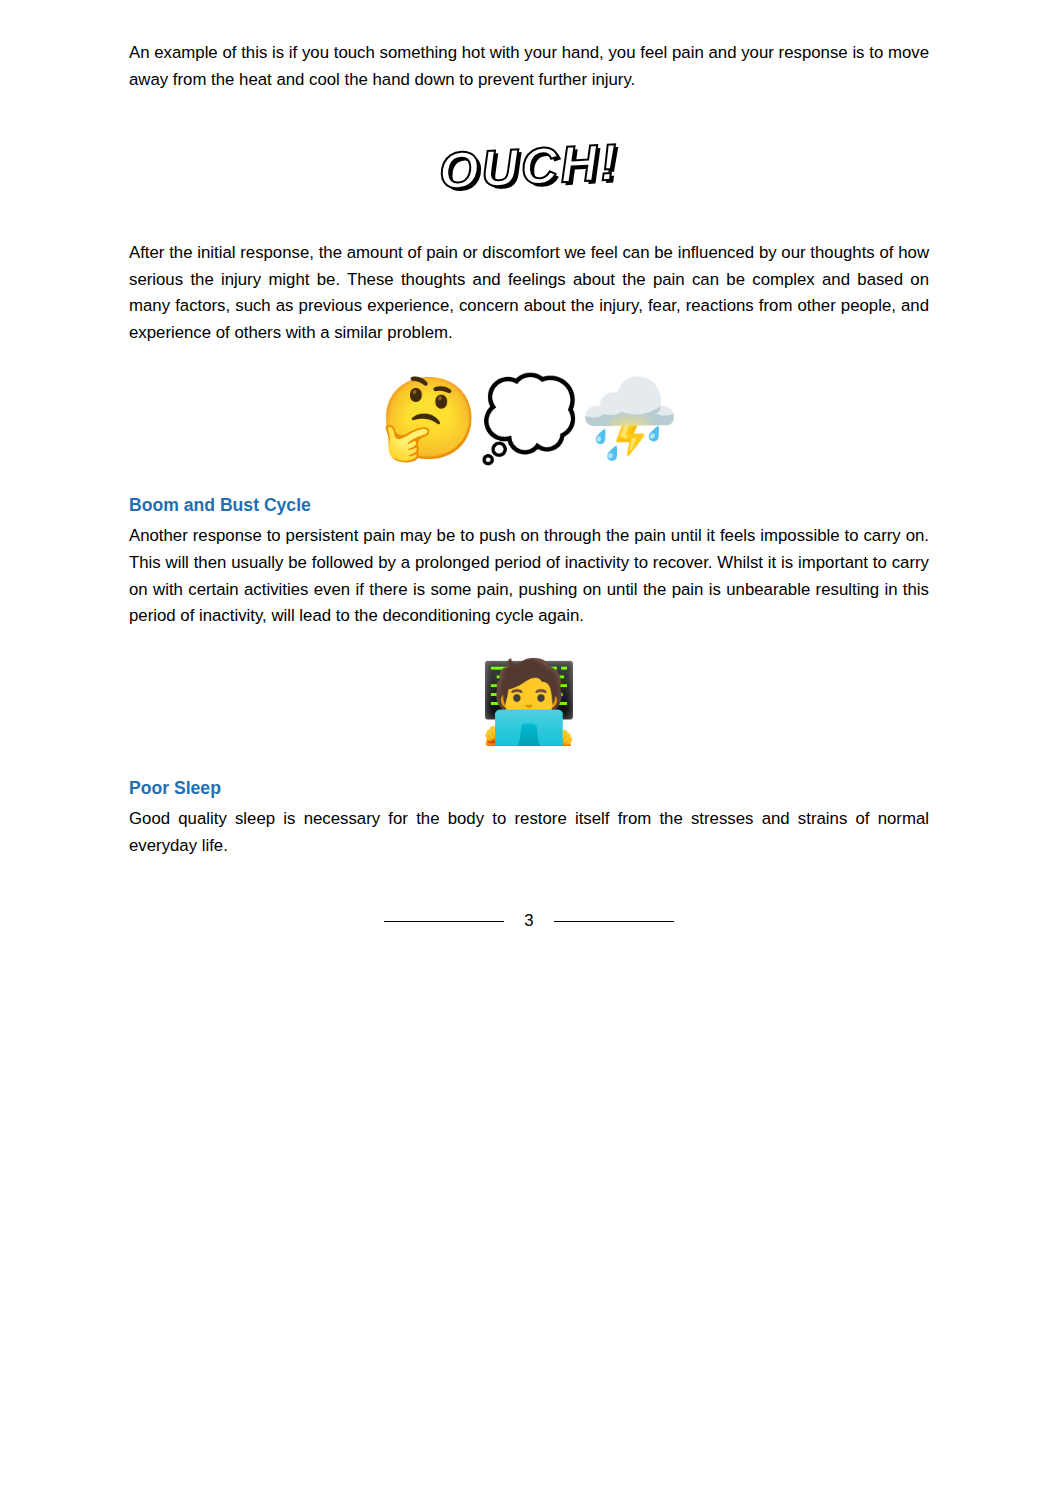An example of this is if you touch something hot with your hand, you feel pain and your response is to move away from the heat and cool the hand down to prevent further injury.
OUCH!
After the initial response, the amount of pain or discomfort we feel can be influenced by our thoughts of how serious the injury might be. These thoughts and feelings about the pain can be complex and based on many factors, such as previous experience, concern about the injury, fear, reactions from other people, and experience of others with a similar problem.
🤔💭⛈️
Boom and Bust Cycle
Another response to persistent pain may be to push on through the pain until it feels impossible to carry on. This will then usually be followed by a prolonged period of inactivity to recover. Whilst it is important to carry on with certain activities even if there is some pain, pushing on until the pain is unbearable resulting in this period of inactivity, will lead to the deconditioning cycle again.
🧑‍💻
Poor Sleep
Good quality sleep is necessary for the body to restore itself from the stresses and strains of normal everyday life.
3